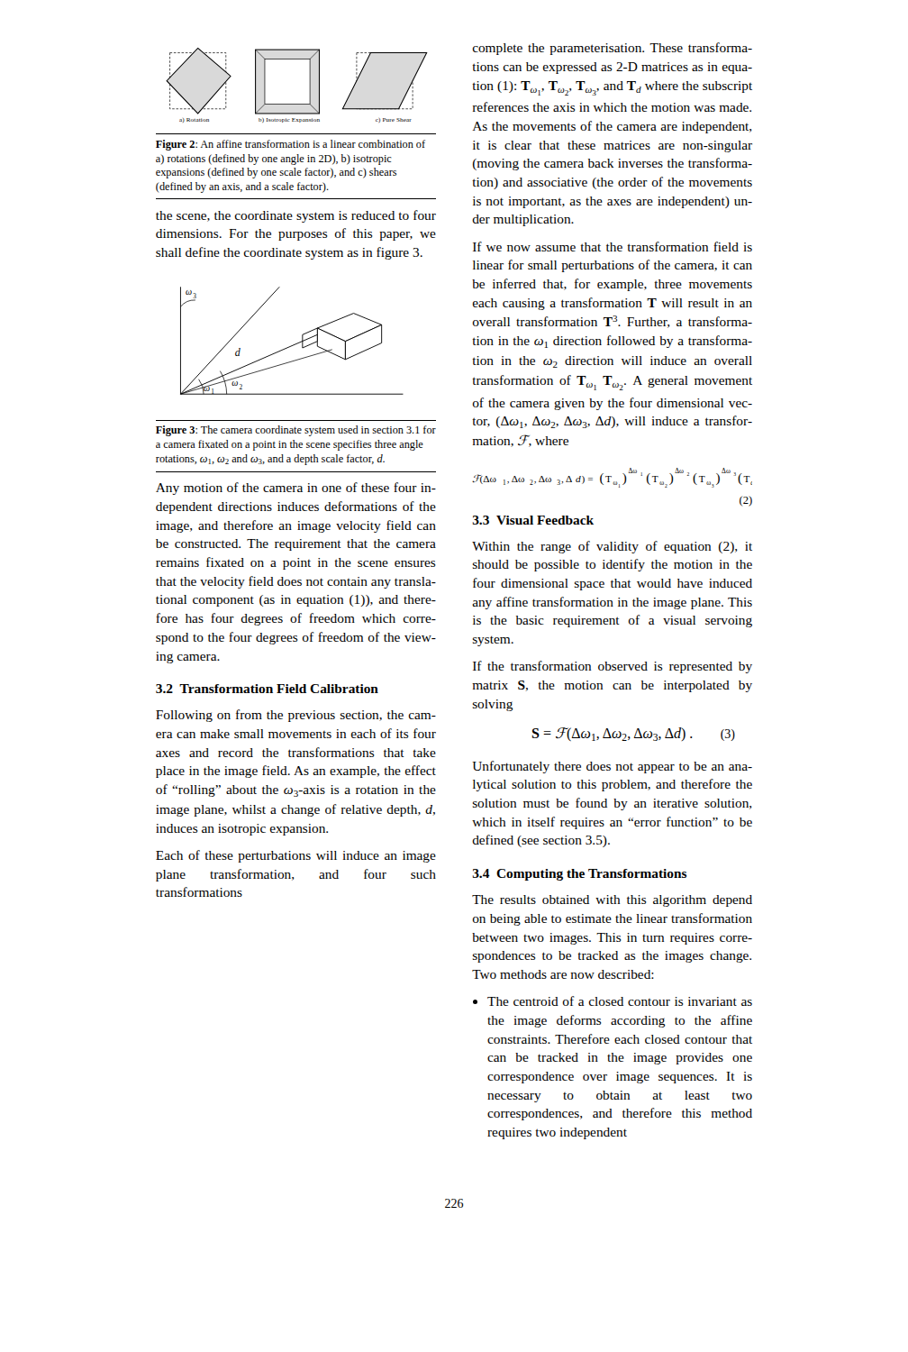a) Rotation b) Isotropic Expansion c) Pure Shear
Figure 2: An affine transformation is a linear combination of a) rotations (defined by one angle in 2D), b) isotropic expansions (defined by one scale factor), and c) shears (defined by an axis, and a scale factor).
the scene, the coordinate system is reduced to four dimensions. For the purposes of this paper, we shall define the coordinate system as in figure 3.
ω 3 d ω 1 ω 2
Figure 3: The camera coordinate system used in section 3.1 for a camera fixated on a point in the scene specifies three angle rotations, ω 1, ω 2 and ω 3, and a depth scale factor, d.
Any motion of the camera in one of these four independent directions induces deformations of the image, and therefore an image velocity field can be constructed. The requirement that the camera remains fixated on a point in the scene ensures that the velocity field does not contain any translational component (as in equation (1)), and therefore has four degrees of freedom which correspond to the four degrees of freedom of the viewing camera.
3.2 Transformation Field Calibration
Following on from the previous section, the camera can make small movements in each of its four axes and record the transformations that take place in the image field. As an example, the effect of “rolling” about the ω 3-axis is a rotation in the image plane, whilst a change of relative depth, d, induces an isotropic expansion.
Each of these perturbations will induce an image plane transformation, and four such transformations
complete the parameterisation. These transformations can be expressed as 2-D matrices as in equation (1): Tω1, Tω2, Tω3, and Td where the subscript references the axis in which the motion was made. As the movements of the camera are independent, it is clear that these matrices are non-singular (moving the camera back inverses the transformation) and associative (the order of the movements is not important, as the axes are independent) under multiplication.
If we now assume that the transformation field is linear for small perturbations of the camera, it can be inferred that, for example, three movements each causing a transformation T will result in an overall transformation T 3. Further, a transformation in the ω 1 direction followed by a transformation in the ω 2 direction will induce an overall transformation of Tω1 Tω2. A general movement of the camera given by the four dimensional vector, (Δω 1, Δω 2, Δω 3, Δd), will induce a transformation, ℱ, where
ℱ (Δω 1 , Δω 2 , Δω 3 , Δ d ) = ( T ω 1 ) Δω 1 ( T ω 2 ) Δω 2 ( T ω 3 ) Δω 3 ( T d ) (2)
3.3 Visual Feedback
Within the range of validity of equation (2), it should be possible to identify the motion in the four dimensional space that would have induced any affine transformation in the image plane. This is the basic requirement of a visual servoing system.
If the transformation observed is represented by matrix S, the motion can be interpolated by solving
S = ℱ(Δω 1, Δω 2, Δω 3, Δd) . (3)
Unfortunately there does not appear to be an analytical solution to this problem, and therefore the solution must be found by an iterative solution, which in itself requires an “error function” to be defined (see section 3.5).
3.4 Computing the Transformations
The results obtained with this algorithm depend on being able to estimate the linear transformation between two images. This in turn requires correspondences to be tracked as the images change. Two methods are now described:
The centroid of a closed contour is invariant as the image deforms according to the affine constraints. Therefore each closed contour that can be tracked in the image provides one correspondence over image sequences. It is necessary to obtain at least two correspondences, and therefore this method requires two independent
226